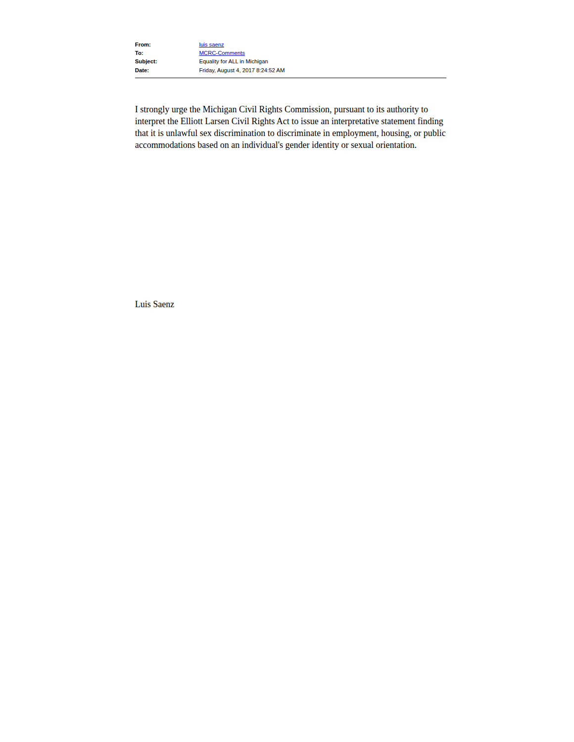| From: | luis saenz |
| To: | MCRC-Comments |
| Subject: | Equality for ALL in Michigan |
| Date: | Friday, August 4, 2017 8:24:52 AM |
I strongly urge the Michigan Civil Rights Commission, pursuant to its authority to interpret the Elliott Larsen Civil Rights Act to issue an interpretative statement finding that it is unlawful sex discrimination to discriminate in employment, housing, or public accommodations based on an individual's gender identity or sexual orientation.
Luis Saenz